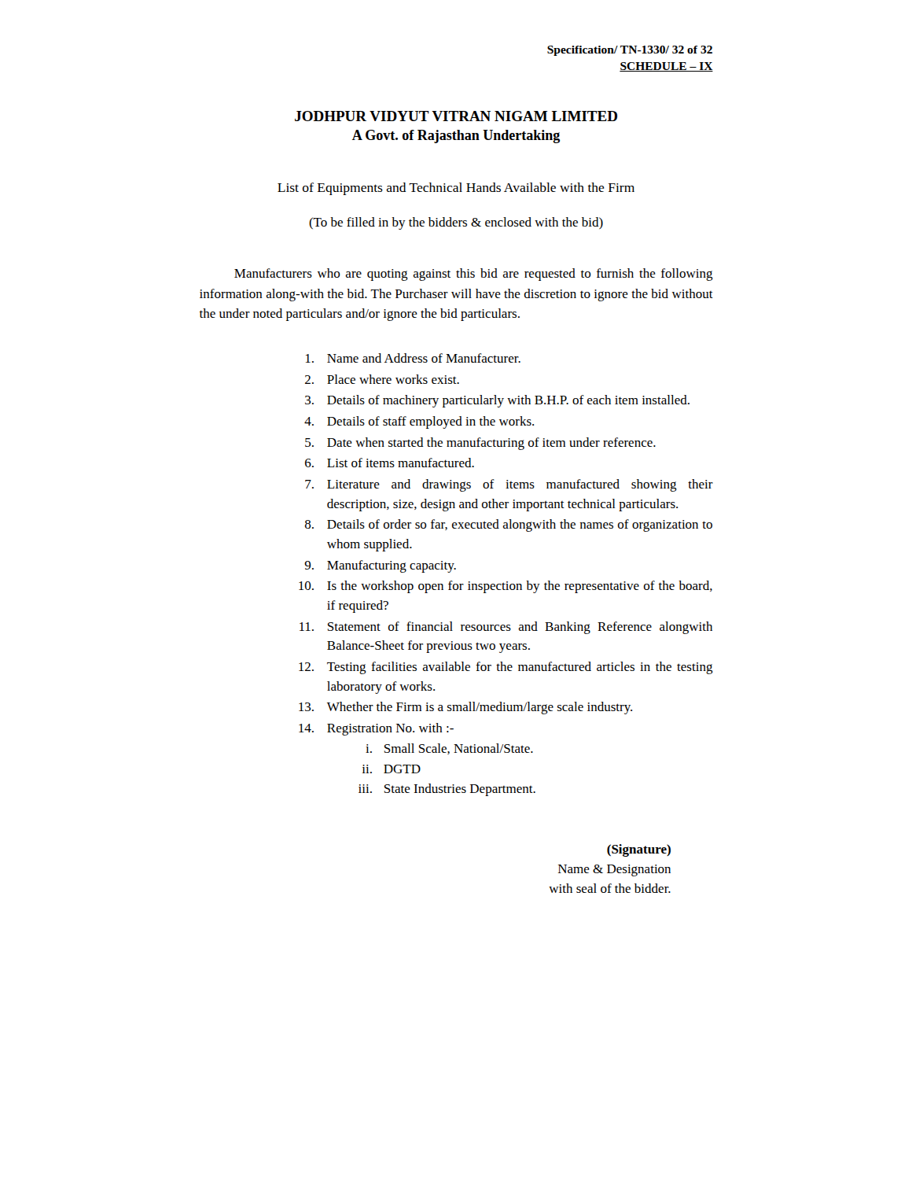Specification/ TN-1330/ 32 of 32
SCHEDULE – IX
JODHPUR VIDYUT VITRAN NIGAM LIMITED
A Govt. of Rajasthan Undertaking
List of Equipments and Technical Hands Available with the Firm (To be filled in by the bidders & enclosed with the bid)
Manufacturers who are quoting against this bid are requested to furnish the following information along-with the bid. The Purchaser will have the discretion to ignore the bid without the under noted particulars and/or ignore the bid particulars.
Name and Address of Manufacturer.
Place where works exist.
Details of machinery particularly with B.H.P. of each item installed.
Details of staff employed in the works.
Date when started the manufacturing of item under reference.
List of items manufactured.
Literature and drawings of items manufactured showing their description, size, design and other important technical particulars.
Details of order so far, executed alongwith the names of organization to whom supplied.
Manufacturing capacity.
Is the workshop open for inspection by the representative of the board, if required?
Statement of financial resources and Banking Reference alongwith Balance-Sheet for previous two years.
Testing facilities available for the manufactured articles in the testing laboratory of works.
Whether the Firm is a small/medium/large scale industry.
Registration No. with :-
Small Scale, National/State.
DGTD
State Industries Department.
(Signature)
Name & Designation
with seal of the bidder.